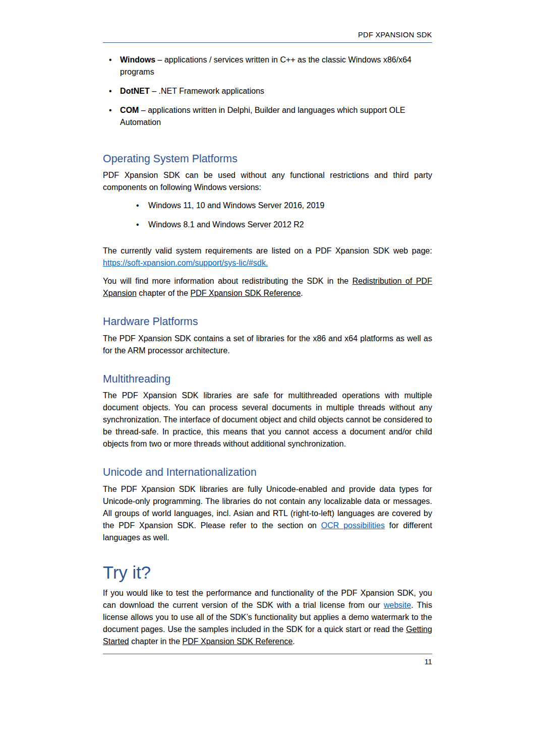PDF XPANSION SDK
Windows – applications / services written in C++ as the classic Windows x86/x64 programs
DotNET – .NET Framework applications
COM – applications written in Delphi, Builder and languages which support OLE Automation
Operating System Platforms
PDF Xpansion SDK can be used without any functional restrictions and third party components on following Windows versions:
Windows 11, 10 and Windows Server 2016, 2019
Windows 8.1 and Windows Server 2012 R2
The currently valid system requirements are listed on a PDF Xpansion SDK web page: https://soft-xpansion.com/support/sys-lic/#sdk.
You will find more information about redistributing the SDK in the Redistribution of PDF Xpansion chapter of the PDF Xpansion SDK Reference.
Hardware Platforms
The PDF Xpansion SDK contains a set of libraries for the x86 and x64 platforms as well as for the ARM processor architecture.
Multithreading
The PDF Xpansion SDK libraries are safe for multithreaded operations with multiple document objects. You can process several documents in multiple threads without any synchronization. The interface of document object and child objects cannot be considered to be thread-safe. In practice, this means that you cannot access a document and/or child objects from two or more threads without additional synchronization.
Unicode and Internationalization
The PDF Xpansion SDK libraries are fully Unicode-enabled and provide data types for Unicode-only programming. The libraries do not contain any localizable data or messages. All groups of world languages, incl. Asian and RTL (right-to-left) languages are covered by the PDF Xpansion SDK. Please refer to the section on OCR possibilities for different languages as well.
Try it?
If you would like to test the performance and functionality of the PDF Xpansion SDK, you can download the current version of the SDK with a trial license from our website. This license allows you to use all of the SDK’s functionality but applies a demo watermark to the document pages. Use the samples included in the SDK for a quick start or read the Getting Started chapter in the PDF Xpansion SDK Reference.
11